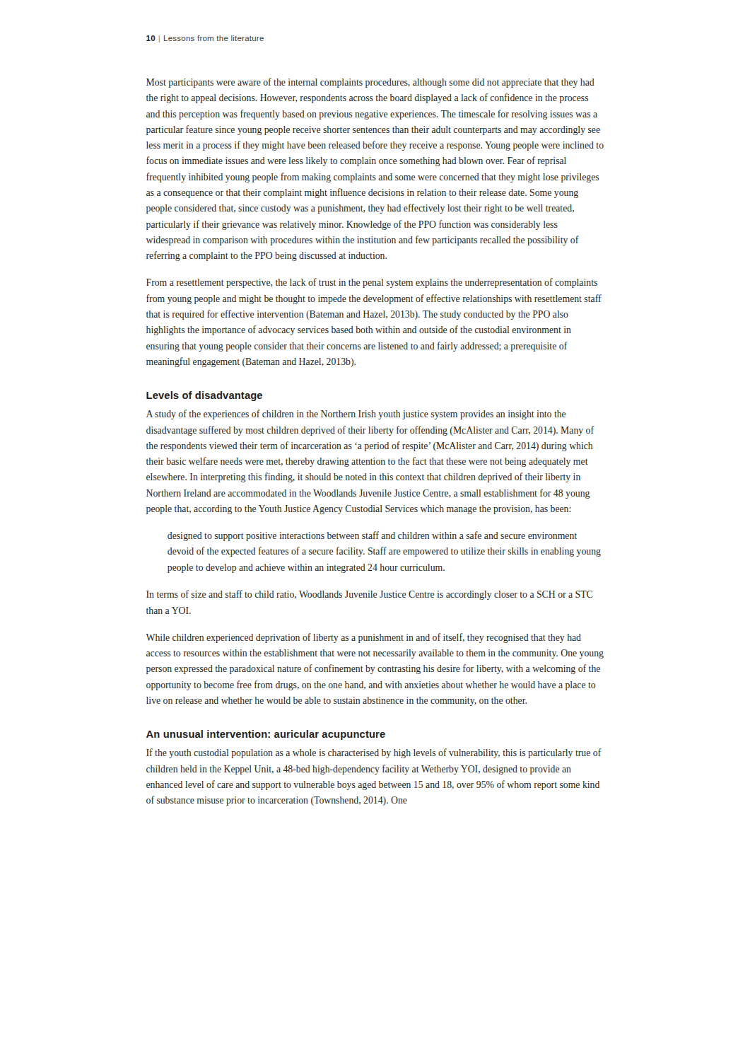10|Lessons from the literature
Most participants were aware of the internal complaints procedures, although some did not appreciate that they had the right to appeal decisions. However, respondents across the board displayed a lack of confidence in the process and this perception was frequently based on previous negative experiences. The timescale for resolving issues was a particular feature since young people receive shorter sentences than their adult counterparts and may accordingly see less merit in a process if they might have been released before they receive a response. Young people were inclined to focus on immediate issues and were less likely to complain once something had blown over. Fear of reprisal frequently inhibited young people from making complaints and some were concerned that they might lose privileges as a consequence or that their complaint might influence decisions in relation to their release date. Some young people considered that, since custody was a punishment, they had effectively lost their right to be well treated, particularly if their grievance was relatively minor. Knowledge of the PPO function was considerably less widespread in comparison with procedures within the institution and few participants recalled the possibility of referring a complaint to the PPO being discussed at induction.
From a resettlement perspective, the lack of trust in the penal system explains the underrepresentation of complaints from young people and might be thought to impede the development of effective relationships with resettlement staff that is required for effective intervention (Bateman and Hazel, 2013b). The study conducted by the PPO also highlights the importance of advocacy services based both within and outside of the custodial environment in ensuring that young people consider that their concerns are listened to and fairly addressed; a prerequisite of meaningful engagement (Bateman and Hazel, 2013b).
Levels of disadvantage
A study of the experiences of children in the Northern Irish youth justice system provides an insight into the disadvantage suffered by most children deprived of their liberty for offending (McAlister and Carr, 2014). Many of the respondents viewed their term of incarceration as ‘a period of respite’ (McAlister and Carr, 2014) during which their basic welfare needs were met, thereby drawing attention to the fact that these were not being adequately met elsewhere. In interpreting this finding, it should be noted in this context that children deprived of their liberty in Northern Ireland are accommodated in the Woodlands Juvenile Justice Centre, a small establishment for 48 young people that, according to the Youth Justice Agency Custodial Services which manage the provision, has been:
designed to support positive interactions between staff and children within a safe and secure environment devoid of the expected features of a secure facility. Staff are empowered to utilize their skills in enabling young people to develop and achieve within an integrated 24 hour curriculum.
In terms of size and staff to child ratio, Woodlands Juvenile Justice Centre is accordingly closer to a SCH or a STC than a YOI.
While children experienced deprivation of liberty as a punishment in and of itself, they recognised that they had access to resources within the establishment that were not necessarily available to them in the community. One young person expressed the paradoxical nature of confinement by contrasting his desire for liberty, with a welcoming of the opportunity to become free from drugs, on the one hand, and with anxieties about whether he would have a place to live on release and whether he would be able to sustain abstinence in the community, on the other.
An unusual intervention: auricular acupuncture
If the youth custodial population as a whole is characterised by high levels of vulnerability, this is particularly true of children held in the Keppel Unit, a 48-bed high-dependency facility at Wetherby YOI, designed to provide an enhanced level of care and support to vulnerable boys aged between 15 and 18, over 95% of whom report some kind of substance misuse prior to incarceration (Townshend, 2014). One